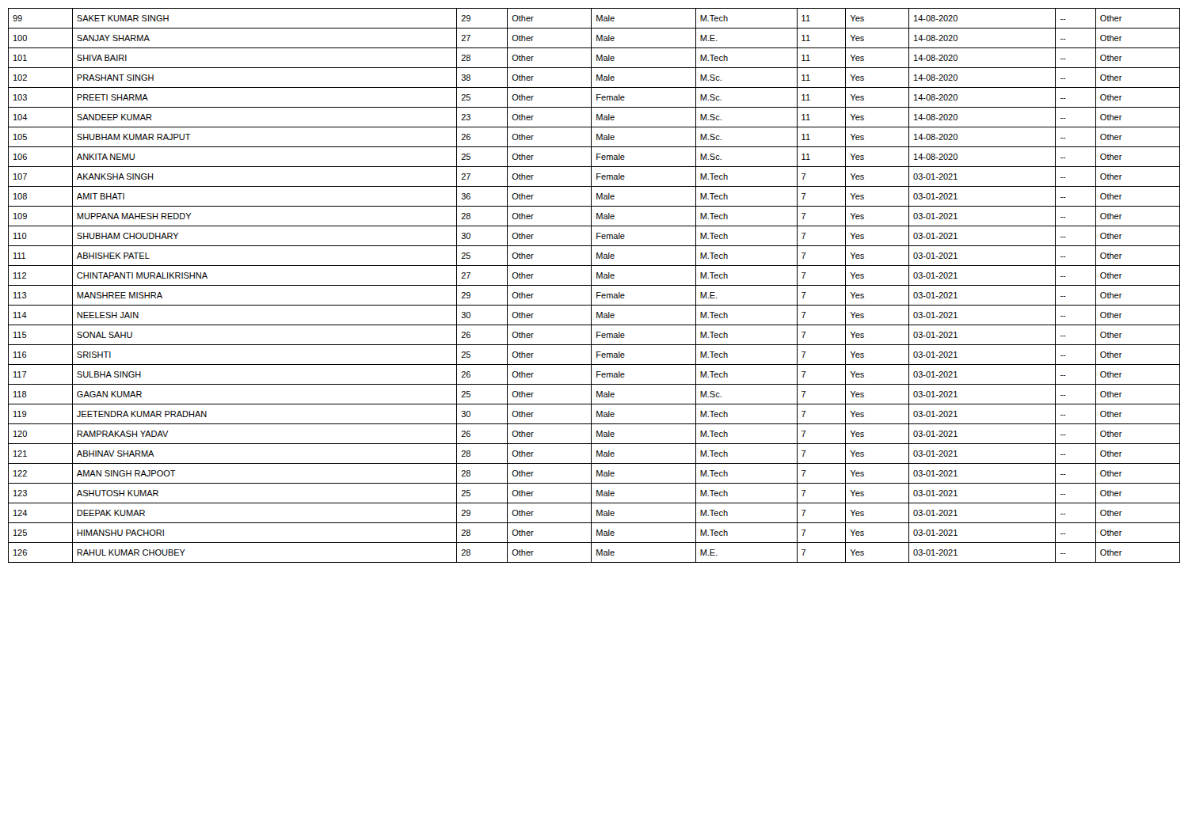| 99 | SAKET KUMAR SINGH | 29 | Other | Male | M.Tech | 11 | Yes | 14-08-2020 | -- | Other |
| 100 | SANJAY SHARMA | 27 | Other | Male | M.E. | 11 | Yes | 14-08-2020 | -- | Other |
| 101 | SHIVA BAIRI | 28 | Other | Male | M.Tech | 11 | Yes | 14-08-2020 | -- | Other |
| 102 | PRASHANT SINGH | 38 | Other | Male | M.Sc. | 11 | Yes | 14-08-2020 | -- | Other |
| 103 | PREETI SHARMA | 25 | Other | Female | M.Sc. | 11 | Yes | 14-08-2020 | -- | Other |
| 104 | SANDEEP KUMAR | 23 | Other | Male | M.Sc. | 11 | Yes | 14-08-2020 | -- | Other |
| 105 | SHUBHAM KUMAR RAJPUT | 26 | Other | Male | M.Sc. | 11 | Yes | 14-08-2020 | -- | Other |
| 106 | ANKITA NEMU | 25 | Other | Female | M.Sc. | 11 | Yes | 14-08-2020 | -- | Other |
| 107 | AKANKSHA SINGH | 27 | Other | Female | M.Tech | 7 | Yes | 03-01-2021 | -- | Other |
| 108 | AMIT BHATI | 36 | Other | Male | M.Tech | 7 | Yes | 03-01-2021 | -- | Other |
| 109 | MUPPANA MAHESH REDDY | 28 | Other | Male | M.Tech | 7 | Yes | 03-01-2021 | -- | Other |
| 110 | SHUBHAM CHOUDHARY | 30 | Other | Female | M.Tech | 7 | Yes | 03-01-2021 | -- | Other |
| 111 | ABHISHEK PATEL | 25 | Other | Male | M.Tech | 7 | Yes | 03-01-2021 | -- | Other |
| 112 | CHINTAPANTI MURALIKRISHNA | 27 | Other | Male | M.Tech | 7 | Yes | 03-01-2021 | -- | Other |
| 113 | MANSHREE MISHRA | 29 | Other | Female | M.E. | 7 | Yes | 03-01-2021 | -- | Other |
| 114 | NEELESH JAIN | 30 | Other | Male | M.Tech | 7 | Yes | 03-01-2021 | -- | Other |
| 115 | SONAL SAHU | 26 | Other | Female | M.Tech | 7 | Yes | 03-01-2021 | -- | Other |
| 116 | SRISHTI | 25 | Other | Female | M.Tech | 7 | Yes | 03-01-2021 | -- | Other |
| 117 | SULBHA SINGH | 26 | Other | Female | M.Tech | 7 | Yes | 03-01-2021 | -- | Other |
| 118 | GAGAN KUMAR | 25 | Other | Male | M.Sc. | 7 | Yes | 03-01-2021 | -- | Other |
| 119 | JEETENDRA KUMAR PRADHAN | 30 | Other | Male | M.Tech | 7 | Yes | 03-01-2021 | -- | Other |
| 120 | RAMPRAKASH YADAV | 26 | Other | Male | M.Tech | 7 | Yes | 03-01-2021 | -- | Other |
| 121 | ABHINAV SHARMA | 28 | Other | Male | M.Tech | 7 | Yes | 03-01-2021 | -- | Other |
| 122 | AMAN SINGH RAJPOOT | 28 | Other | Male | M.Tech | 7 | Yes | 03-01-2021 | -- | Other |
| 123 | ASHUTOSH KUMAR | 25 | Other | Male | M.Tech | 7 | Yes | 03-01-2021 | -- | Other |
| 124 | DEEPAK KUMAR | 29 | Other | Male | M.Tech | 7 | Yes | 03-01-2021 | -- | Other |
| 125 | HIMANSHU PACHORI | 28 | Other | Male | M.Tech | 7 | Yes | 03-01-2021 | -- | Other |
| 126 | RAHUL KUMAR CHOUBEY | 28 | Other | Male | M.E. | 7 | Yes | 03-01-2021 | -- | Other |